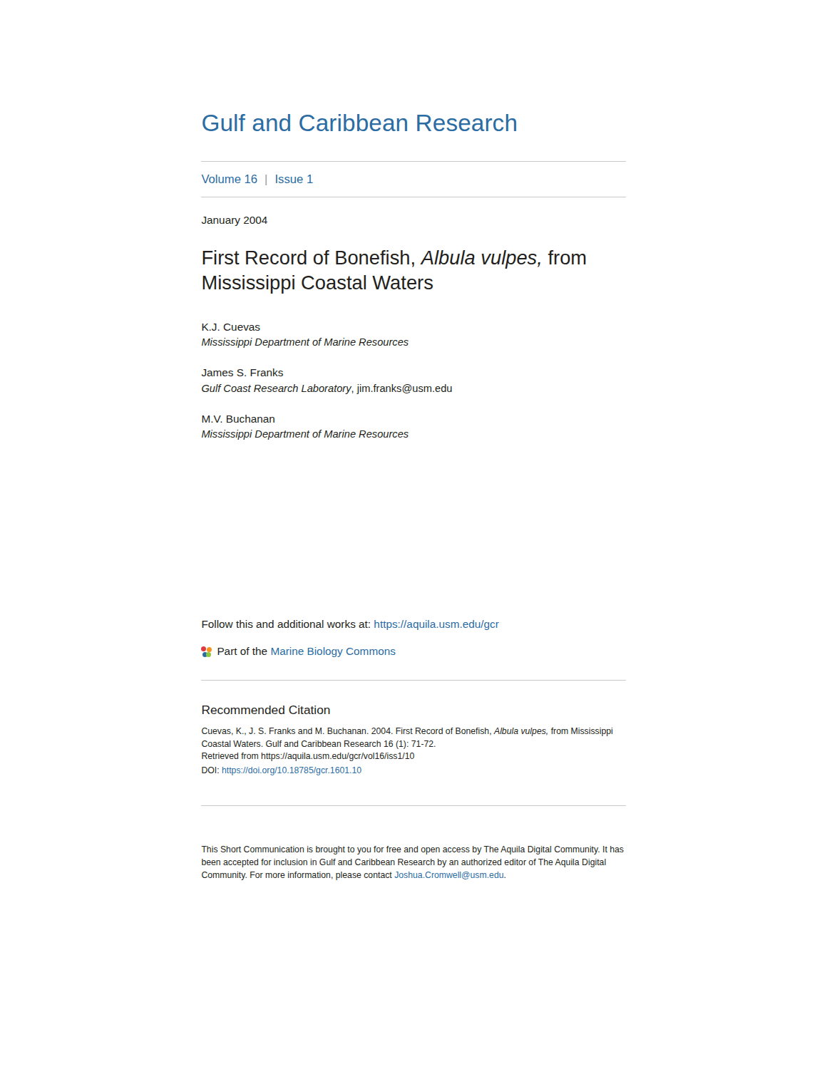Gulf and Caribbean Research
Volume 16|Issue 1
January 2004
First Record of Bonefish, Albula vulpes, from Mississippi Coastal Waters
K.J. Cuevas Mississippi Department of Marine Resources
James S. Franks Gulf Coast Research Laboratory, jim.franks@usm.edu
M.V. Buchanan Mississippi Department of Marine Resources
Follow this and additional works at: https://aquila.usm.edu/gcr
Part of the Marine Biology Commons
Recommended Citation
Cuevas, K., J. S. Franks and M. Buchanan. 2004. First Record of Bonefish, Albula vulpes, from Mississippi Coastal Waters. Gulf and Caribbean Research 16 (1): 71-72.
Retrieved from https://aquila.usm.edu/gcr/vol16/iss1/10
DOI: https://doi.org/10.18785/gcr.1601.10
This Short Communication is brought to you for free and open access by The Aquila Digital Community. It has been accepted for inclusion in Gulf and Caribbean Research by an authorized editor of The Aquila Digital Community. For more information, please contact Joshua.Cromwell@usm.edu.